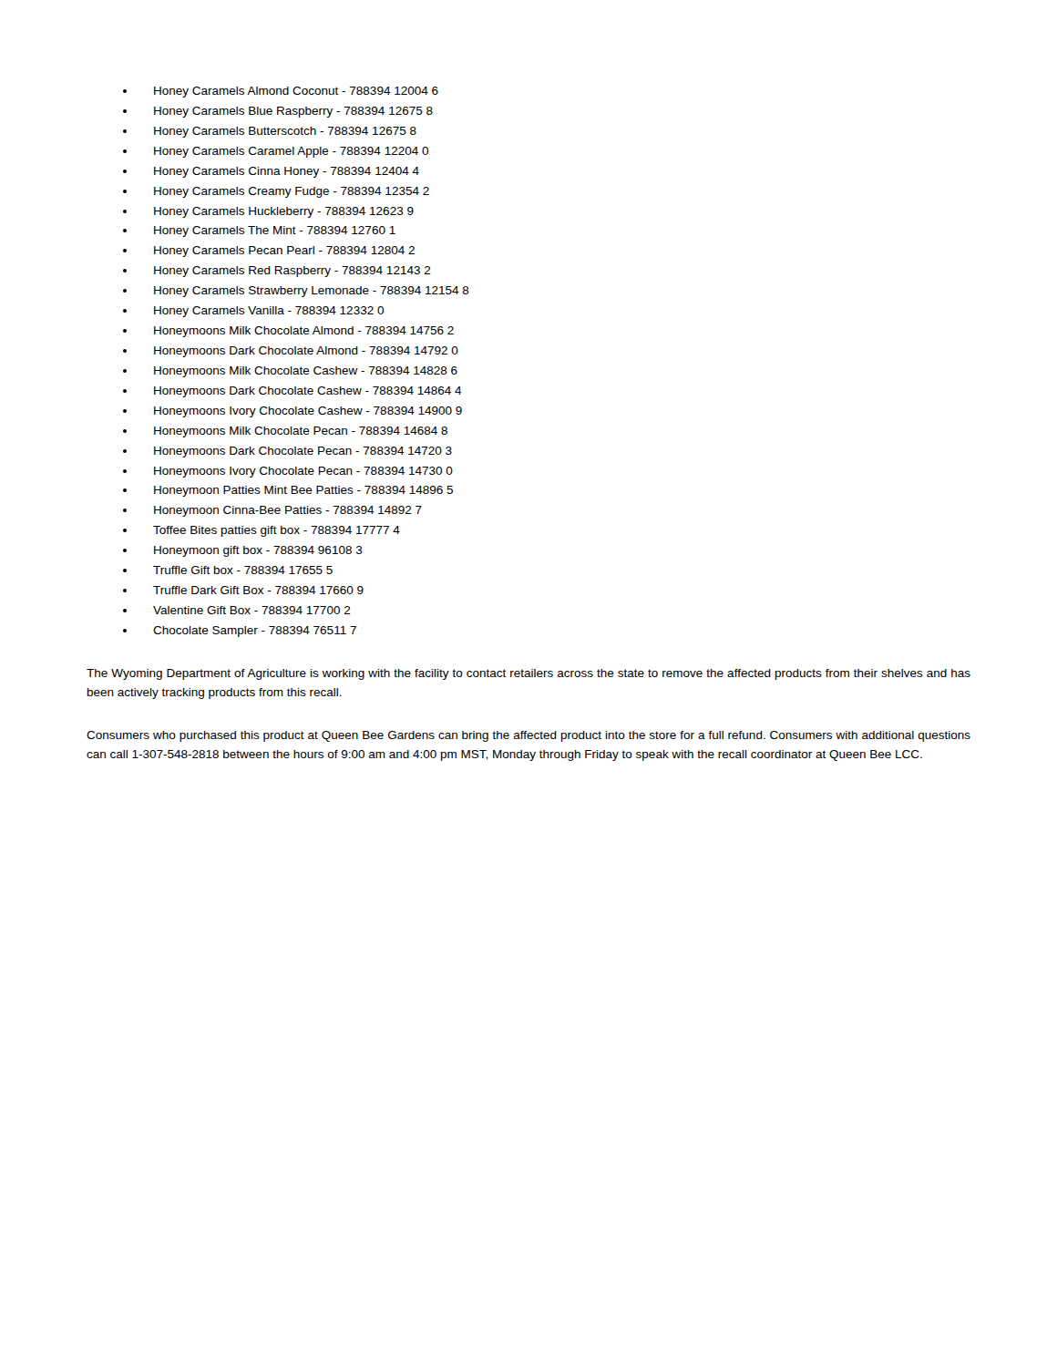Honey Caramels Almond Coconut - 788394 12004 6
Honey Caramels Blue Raspberry - 788394 12675 8
Honey Caramels Butterscotch - 788394 12675 8
Honey Caramels Caramel Apple - 788394 12204 0
Honey Caramels Cinna Honey - 788394 12404 4
Honey Caramels Creamy Fudge - 788394 12354 2
Honey Caramels Huckleberry - 788394 12623 9
Honey Caramels The Mint - 788394 12760 1
Honey Caramels Pecan Pearl - 788394 12804 2
Honey Caramels Red Raspberry - 788394 12143 2
Honey Caramels Strawberry Lemonade - 788394 12154 8
Honey Caramels Vanilla - 788394 12332 0
Honeymoons Milk Chocolate Almond - 788394 14756 2
Honeymoons Dark Chocolate Almond - 788394 14792 0
Honeymoons Milk Chocolate Cashew - 788394 14828 6
Honeymoons Dark Chocolate Cashew - 788394 14864 4
Honeymoons Ivory Chocolate Cashew - 788394 14900 9
Honeymoons Milk Chocolate Pecan - 788394 14684 8
Honeymoons Dark Chocolate Pecan - 788394 14720 3
Honeymoons Ivory Chocolate Pecan - 788394 14730 0
Honeymoon Patties Mint Bee Patties - 788394 14896 5
Honeymoon Cinna-Bee Patties - 788394 14892 7
Toffee Bites patties gift box - 788394 17777 4
Honeymoon gift box - 788394 96108 3
Truffle Gift box - 788394 17655 5
Truffle Dark Gift Box - 788394 17660 9
Valentine Gift Box - 788394 17700 2
Chocolate Sampler - 788394 76511 7
The Wyoming Department of Agriculture is working with the facility to contact retailers across the state to remove the affected products from their shelves and has been actively tracking products from this recall.
Consumers who purchased this product at Queen Bee Gardens can bring the affected product into the store for a full refund. Consumers with additional questions can call 1-307-548-2818 between the hours of 9:00 am and 4:00 pm MST, Monday through Friday to speak with the recall coordinator at Queen Bee LCC.